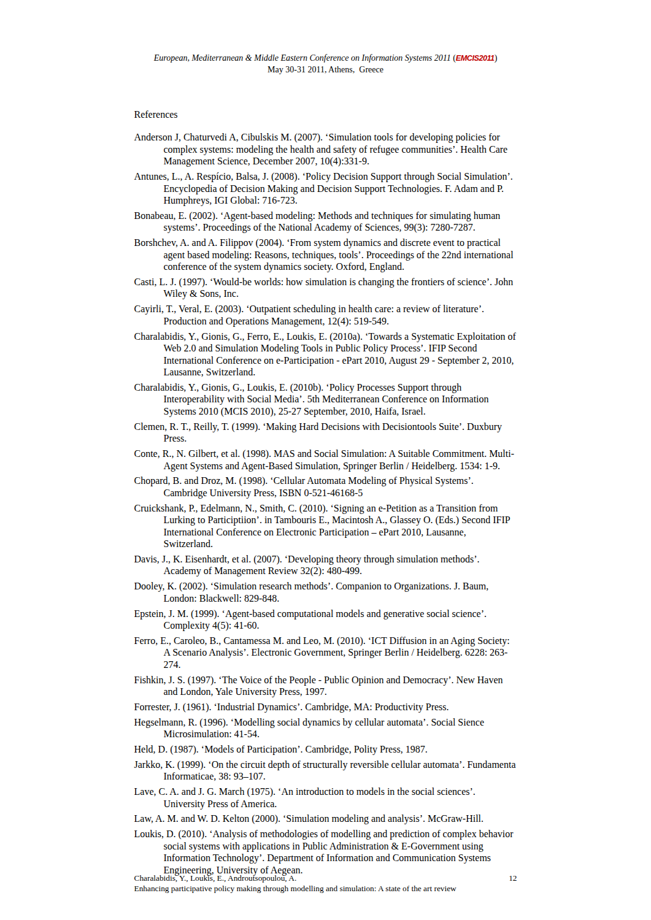European, Mediterranean & Middle Eastern Conference on Information Systems 2011 (EMCIS2011)
May 30-31 2011, Athens, Greece
References
Anderson J, Chaturvedi A, Cibulskis M. (2007). ‘Simulation tools for developing policies for complex systems: modeling the health and safety of refugee communities’. Health Care Management Science, December 2007, 10(4):331-9.
Antunes, L., A. Respício, Balsa, J. (2008). ‘Policy Decision Support through Social Simulation’. Encyclopedia of Decision Making and Decision Support Technologies. F. Adam and P. Humphreys, IGI Global: 716-723.
Bonabeau, E. (2002). ‘Agent-based modeling: Methods and techniques for simulating human systems’. Proceedings of the National Academy of Sciences, 99(3): 7280-7287.
Borshchev, A. and A. Filippov (2004). ‘From system dynamics and discrete event to practical agent based modeling: Reasons, techniques, tools’. Proceedings of the 22nd international conference of the system dynamics society. Oxford, England.
Casti, L. J. (1997). ‘Would-be worlds: how simulation is changing the frontiers of science’. John Wiley & Sons, Inc.
Cayirli, T., Veral, E. (2003). ‘Outpatient scheduling in health care: a review of literature’. Production and Operations Management, 12(4): 519-549.
Charalabidis, Y., Gionis, G., Ferro, E., Loukis, E. (2010a). ‘Towards a Systematic Exploitation of Web 2.0 and Simulation Modeling Tools in Public Policy Process’. IFIP Second International Conference on e-Participation - ePart 2010, August 29 - September 2, 2010, Lausanne, Switzerland.
Charalabidis, Y., Gionis, G., Loukis, E. (2010b). ‘Policy Processes Support through Interoperability with Social Media’. 5th Mediterranean Conference on Information Systems 2010 (MCIS 2010), 25-27 September, 2010, Haifa, Israel.
Clemen, R. T., Reilly, T. (1999). ‘Making Hard Decisions with Decisiontools Suite’. Duxbury Press.
Conte, R., N. Gilbert, et al. (1998). MAS and Social Simulation: A Suitable Commitment. Multi-Agent Systems and Agent-Based Simulation, Springer Berlin / Heidelberg. 1534: 1-9.
Chopard, B. and Droz, M. (1998). ‘Cellular Automata Modeling of Physical Systems’. Cambridge University Press, ISBN 0-521-46168-5
Cruickshank, P., Edelmann, N., Smith, C. (2010). ‘Signing an e-Petition as a Transition from Lurking to Participtiion’. in Tambouris E., Macintosh A., Glassey O. (Eds.) Second IFIP International Conference on Electronic Participation – ePart 2010, Lausanne, Switzerland.
Davis, J., K. Eisenhardt, et al. (2007). ‘Developing theory through simulation methods’. Academy of Management Review 32(2): 480-499.
Dooley, K. (2002). ‘Simulation research methods’. Companion to Organizations. J. Baum, London: Blackwell: 829-848.
Epstein, J. M. (1999). ‘Agent-based computational models and generative social science’. Complexity 4(5): 41-60.
Ferro, E., Caroleo, B., Cantamessa M. and Leo, M. (2010). ‘ICT Diffusion in an Aging Society: A Scenario Analysis’. Electronic Government, Springer Berlin / Heidelberg. 6228: 263-274.
Fishkin, J. S. (1997). ‘The Voice of the People - Public Opinion and Democracy’. New Haven and London, Yale University Press, 1997.
Forrester, J. (1961). ‘Industrial Dynamics’. Cambridge, MA: Productivity Press.
Hegselmann, R. (1996). ‘Modelling social dynamics by cellular automata’. Social Sience Microsimulation: 41-54.
Held, D. (1987). ‘Models of Participation’. Cambridge, Polity Press, 1987.
Jarkko, K. (1999). ‘On the circuit depth of structurally reversible cellular automata’. Fundamenta Informaticae, 38: 93–107.
Lave, C. A. and J. G. March (1975). ‘An introduction to models in the social sciences’. University Press of America.
Law, A. M. and W. D. Kelton (2000). ‘Simulation modeling and analysis’. McGraw-Hill.
Loukis, D. (2010). ‘Analysis of methodologies of modelling and prediction of complex behavior social systems with applications in Public Administration & E-Government using Information Technology’. Department of Information and Communication Systems Engineering, University of Aegean.
Charalabidis, Y., Loukis, E., Androutsopoulou, A.
Enhancing participative policy making through modelling and simulation: A state of the art review
12